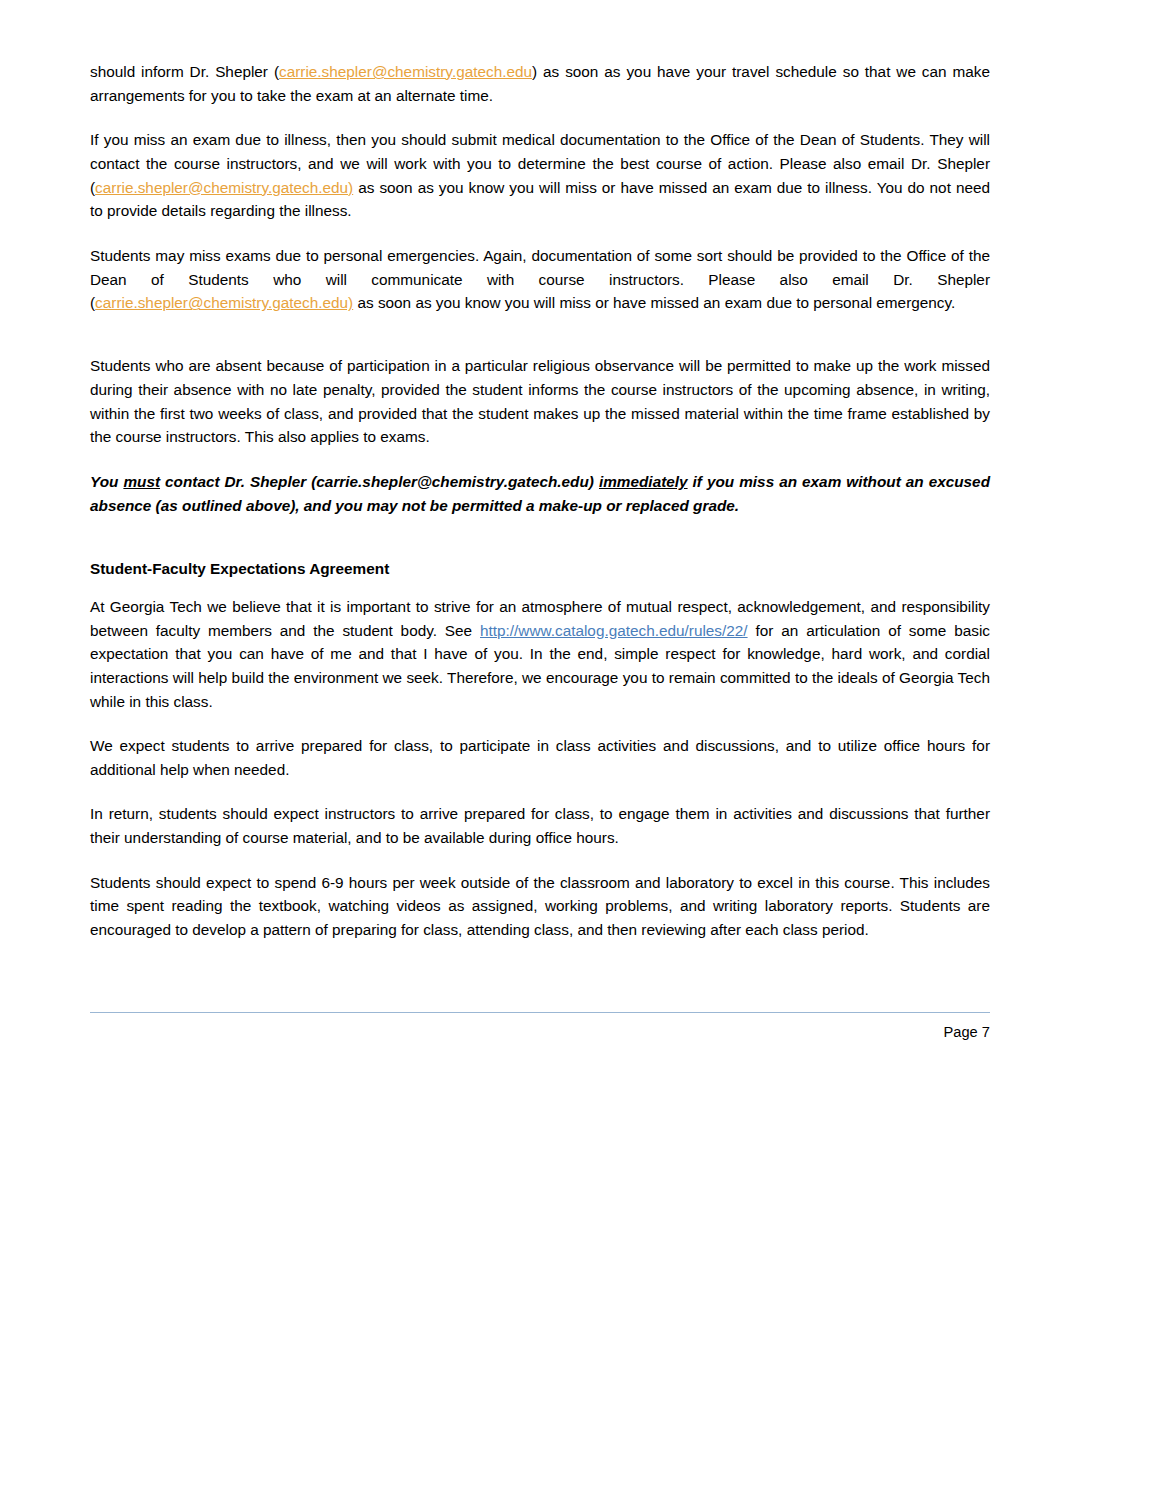should inform Dr. Shepler (carrie.shepler@chemistry.gatech.edu) as soon as you have your travel schedule so that we can make arrangements for you to take the exam at an alternate time.
If you miss an exam due to illness, then you should submit medical documentation to the Office of the Dean of Students. They will contact the course instructors, and we will work with you to determine the best course of action. Please also email Dr. Shepler (carrie.shepler@chemistry.gatech.edu) as soon as you know you will miss or have missed an exam due to illness. You do not need to provide details regarding the illness.
Students may miss exams due to personal emergencies. Again, documentation of some sort should be provided to the Office of the Dean of Students who will communicate with course instructors. Please also email Dr. Shepler (carrie.shepler@chemistry.gatech.edu) as soon as you know you will miss or have missed an exam due to personal emergency.
Students who are absent because of participation in a particular religious observance will be permitted to make up the work missed during their absence with no late penalty, provided the student informs the course instructors of the upcoming absence, in writing, within the first two weeks of class, and provided that the student makes up the missed material within the time frame established by the course instructors. This also applies to exams.
You must contact Dr. Shepler (carrie.shepler@chemistry.gatech.edu) immediately if you miss an exam without an excused absence (as outlined above), and you may not be permitted a make-up or replaced grade.
Student-Faculty Expectations Agreement
At Georgia Tech we believe that it is important to strive for an atmosphere of mutual respect, acknowledgement, and responsibility between faculty members and the student body. See http://www.catalog.gatech.edu/rules/22/ for an articulation of some basic expectation that you can have of me and that I have of you. In the end, simple respect for knowledge, hard work, and cordial interactions will help build the environment we seek. Therefore, we encourage you to remain committed to the ideals of Georgia Tech while in this class.
We expect students to arrive prepared for class, to participate in class activities and discussions, and to utilize office hours for additional help when needed.
In return, students should expect instructors to arrive prepared for class, to engage them in activities and discussions that further their understanding of course material, and to be available during office hours.
Students should expect to spend 6-9 hours per week outside of the classroom and laboratory to excel in this course. This includes time spent reading the textbook, watching videos as assigned, working problems, and writing laboratory reports. Students are encouraged to develop a pattern of preparing for class, attending class, and then reviewing after each class period.
Page 7